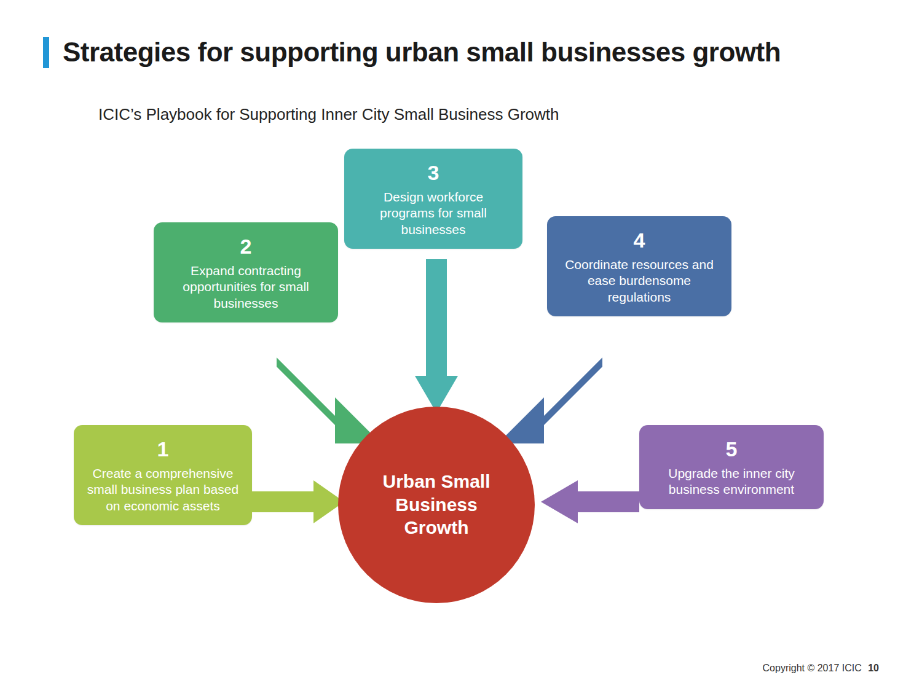Strategies for supporting urban small businesses growth
ICIC’s Playbook for Supporting Inner City Small Business Growth
1 Create a comprehensive small business plan based on economic assets
2 Expand contracting opportunities for small businesses
3 Design workforce programs for small businesses
4 Coordinate resources and ease burdensome regulations
5 Upgrade the inner city business environment
Urban Small
Business
Growth
Copyright © 2017 ICIC 10